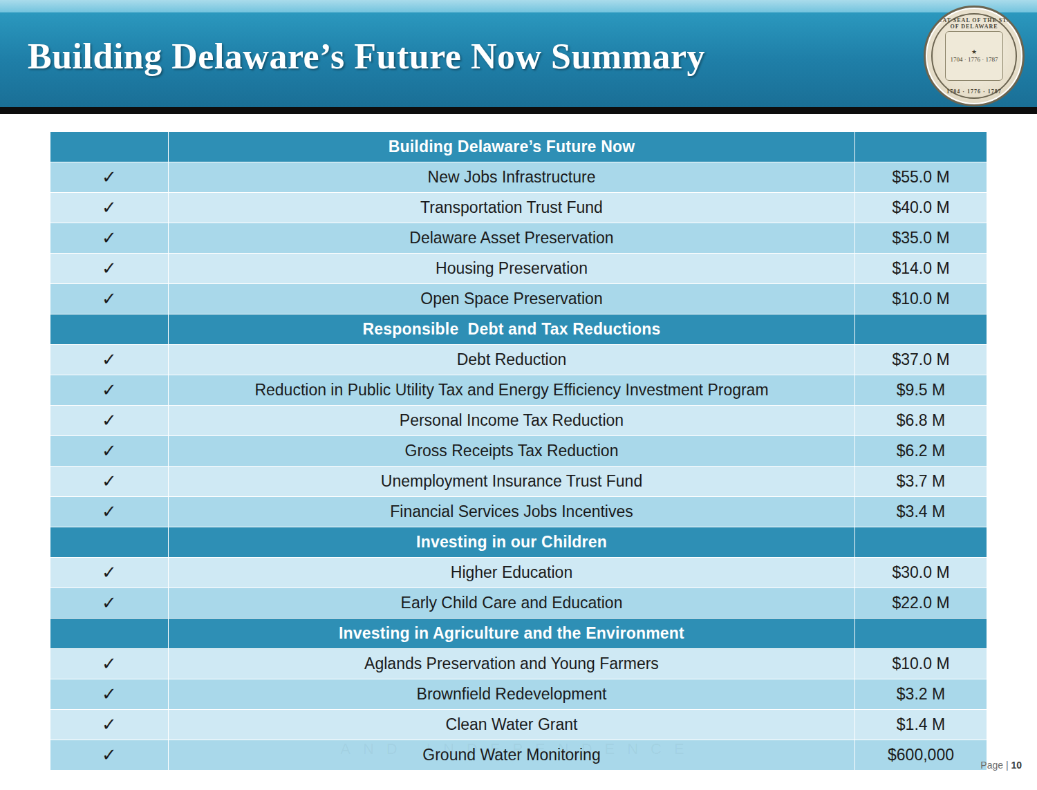Building Delaware’s Future Now Summary
GREAT SEAL OF THE STATE OF DELAWARE
★
1704 · 1776 · 1787
1704 · 1776 · 1787
| | Building Delaware’s Future Now | |
| ✓ | New Jobs Infrastructure | $55.0 M |
| ✓ | Transportation Trust Fund | $40.0 M |
| ✓ | Delaware Asset Preservation | $35.0 M |
| ✓ | Housing Preservation | $14.0 M |
| ✓ | Open Space Preservation | $10.0 M |
| | Responsible Debt and Tax Reductions | |
| ✓ | Debt Reduction | $37.0 M |
| ✓ | Reduction in Public Utility Tax and Energy Efficiency Investment Program | $9.5 M |
| ✓ | Personal Income Tax Reduction | $6.8 M |
| ✓ | Gross Receipts Tax Reduction | $6.2 M |
| ✓ | Unemployment Insurance Trust Fund | $3.7 M |
| ✓ | Financial Services Jobs Incentives | $3.4 M |
| | Investing in our Children | |
| ✓ | Higher Education | $30.0 M |
| ✓ | Early Child Care and Education | $22.0 M |
| | Investing in Agriculture and the Environment | |
| ✓ | Aglands Preservation and Young Farmers | $10.0 M |
| ✓ | Brownfield Redevelopment | $3.2 M |
| ✓ | Clean Water Grant | $1.4 M |
| ✓ | Ground Water Monitoring | $600,000 |
AND INDEPENDENCE
Page | 10